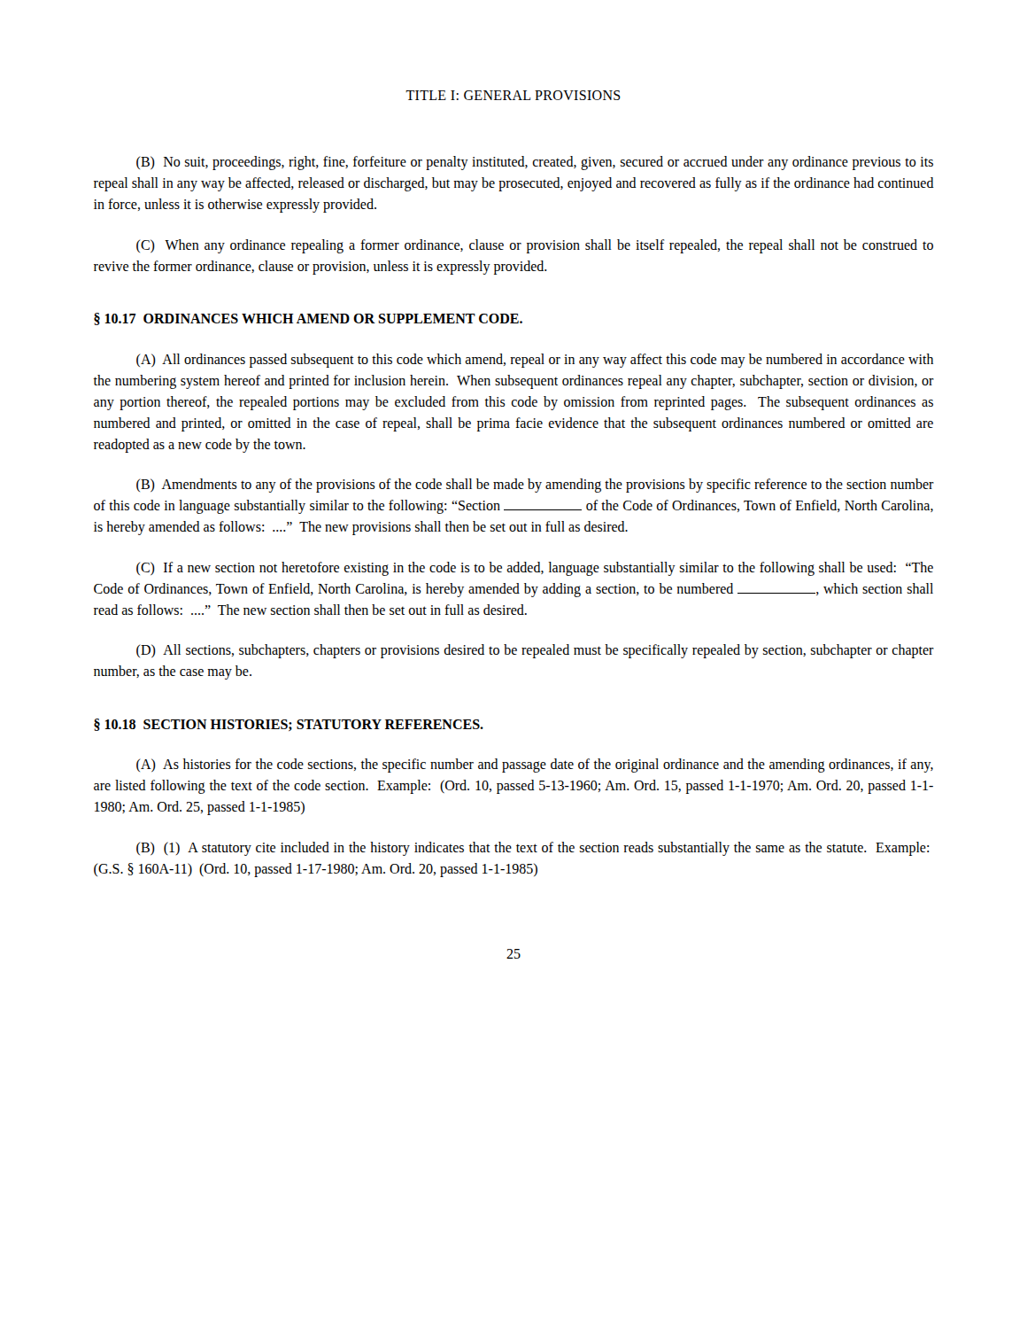TITLE I: GENERAL PROVISIONS
(B) No suit, proceedings, right, fine, forfeiture or penalty instituted, created, given, secured or accrued under any ordinance previous to its repeal shall in any way be affected, released or discharged, but may be prosecuted, enjoyed and recovered as fully as if the ordinance had continued in force, unless it is otherwise expressly provided.
(C) When any ordinance repealing a former ordinance, clause or provision shall be itself repealed, the repeal shall not be construed to revive the former ordinance, clause or provision, unless it is expressly provided.
§ 10.17 ORDINANCES WHICH AMEND OR SUPPLEMENT CODE.
(A) All ordinances passed subsequent to this code which amend, repeal or in any way affect this code may be numbered in accordance with the numbering system hereof and printed for inclusion herein. When subsequent ordinances repeal any chapter, subchapter, section or division, or any portion thereof, the repealed portions may be excluded from this code by omission from reprinted pages. The subsequent ordinances as numbered and printed, or omitted in the case of repeal, shall be prima facie evidence that the subsequent ordinances numbered or omitted are readopted as a new code by the town.
(B) Amendments to any of the provisions of the code shall be made by amending the provisions by specific reference to the section number of this code in language substantially similar to the following: “Section of the Code of Ordinances, Town of Enfield, North Carolina, is hereby amended as follows: ....” The new provisions shall then be set out in full as desired.
(C) If a new section not heretofore existing in the code is to be added, language substantially similar to the following shall be used: “The Code of Ordinances, Town of Enfield, North Carolina, is hereby amended by adding a section, to be numbered , which section shall read as follows: ....” The new section shall then be set out in full as desired.
(D) All sections, subchapters, chapters or provisions desired to be repealed must be specifically repealed by section, subchapter or chapter number, as the case may be.
§ 10.18 SECTION HISTORIES; STATUTORY REFERENCES.
(A) As histories for the code sections, the specific number and passage date of the original ordinance and the amending ordinances, if any, are listed following the text of the code section. Example: (Ord. 10, passed 5-13-1960; Am. Ord. 15, passed 1-1-1970; Am. Ord. 20, passed 1-1-1980; Am. Ord. 25, passed 1-1-1985)
(B) (1) A statutory cite included in the history indicates that the text of the section reads substantially the same as the statute. Example: (G.S. § 160A-11) (Ord. 10, passed 1-17-1980; Am. Ord. 20, passed 1-1-1985)
25